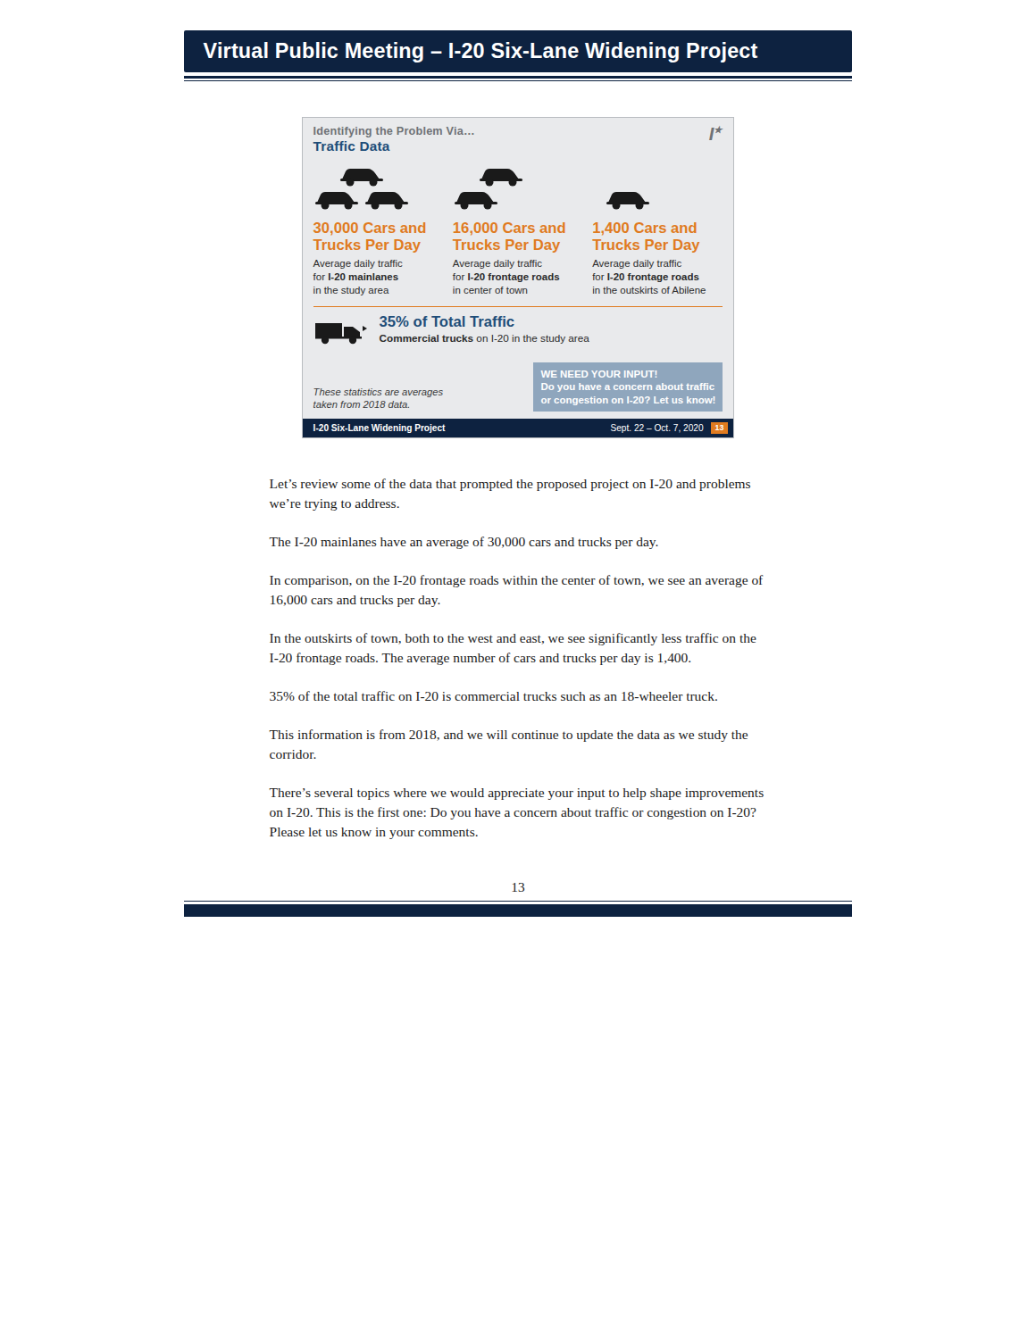Virtual Public Meeting – I-20 Six-Lane Widening Project
Identifying the Problem Via…
Traffic Data
I★
30,000 Cars and
Trucks Per Day
Average daily traffic
for I-20 mainlanes
in the study area
16,000 Cars and
Trucks Per Day
Average daily traffic
for I-20 frontage roads
in center of town
1,400 Cars and
Trucks Per Day
Average daily traffic
for I-20 frontage roads
in the outskirts of Abilene
35% of Total Traffic
Commercial trucks on I-20 in the study area
These statistics are averages
taken from 2018 data.
WE NEED YOUR INPUT!
Do you have a concern about traffic
or congestion on I-20? Let us know!
I-20 Six-Lane Widening Project
Sept. 22 – Oct. 7, 2020 13
Let’s review some of the data that prompted the proposed project on I-20 and problems we’re trying to address.
The I-20 mainlanes have an average of 30,000 cars and trucks per day.
In comparison, on the I-20 frontage roads within the center of town, we see an average of 16,000 cars and trucks per day.
In the outskirts of town, both to the west and east, we see significantly less traffic on the I-20 frontage roads. The average number of cars and trucks per day is 1,400.
35% of the total traffic on I-20 is commercial trucks such as an 18-wheeler truck.
This information is from 2018, and we will continue to update the data as we study the corridor.
There’s several topics where we would appreciate your input to help shape improvements on I-20. This is the first one: Do you have a concern about traffic or congestion on I-20? Please let us know in your comments.
13